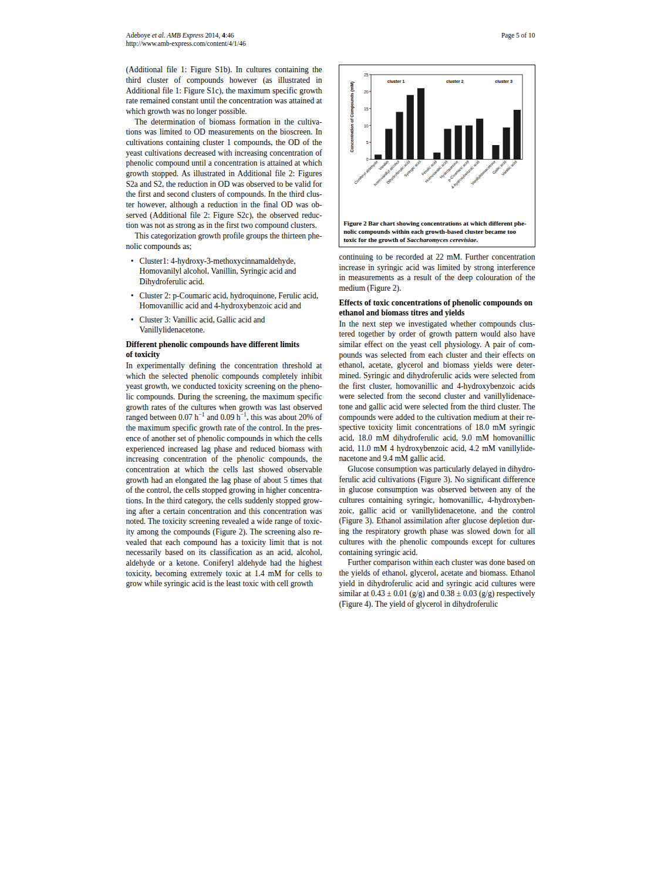Adeboye et al. AMB Express 2014, 4:46
http://www.amb-express.com/content/4/1/46
Page 5 of 10
(Additional file 1: Figure S1b). In cultures containing the third cluster of compounds however (as illustrated in Additional file 1: Figure S1c), the maximum specific growth rate remained constant until the concentration was attained at which growth was no longer possible.
The determination of biomass formation in the cultivations was limited to OD measurements on the bioscreen. In cultivations containing cluster 1 compounds, the OD of the yeast cultivations decreased with increasing concentration of phenolic compound until a concentration is attained at which growth stopped. As illustrated in Additional file 2: Figures S2a and S2, the reduction in OD was observed to be valid for the first and second clusters of compounds. In the third cluster however, although a reduction in the final OD was observed (Additional file 2: Figure S2c), the observed reduction was not as strong as in the first two compound clusters.
This categorization growth profile groups the thirteen phenolic compounds as;
Cluster1: 4-hydroxy-3-methoxycinnamaldehyde, Homovanilyl alcohol, Vanillin, Syringic acid and Dihydroferulic acid.
Cluster 2: p-Coumaric acid, hydroquinone, Ferulic acid, Homovanillic acid and 4-hydroxybenzoic acid and
Cluster 3: Vanillic acid, Gallic acid and Vanillylidenacetone.
Different phenolic compounds have different limits
of toxicity
In experimentally defining the concentration threshold at which the selected phenolic compounds completely inhibit yeast growth, we conducted toxicity screening on the phenolic compounds. During the screening, the maximum specific growth rates of the cultures when growth was last observed ranged between 0.07 h−1 and 0.09 h−1, this was about 20% of the maximum specific growth rate of the control. In the presence of another set of phenolic compounds in which the cells experienced increased lag phase and reduced biomass with increasing concentration of the phenolic compounds, the concentration at which the cells last showed observable growth had an elongated the lag phase of about 5 times that of the control, the cells stopped growing in higher concentrations. In the third category, the cells suddenly stopped growing after a certain concentration and this concentration was noted. The toxicity screening revealed a wide range of toxicity among the compounds (Figure 2). The screening also revealed that each compound has a toxicity limit that is not necessarily based on its classification as an acid, alcohol, aldehyde or a ketone. Coniferyl aldehyde had the highest toxicity, becoming extremely toxic at 1.4 mM for cells to grow while syringic acid is the least toxic with cell growth
25 20 15 10 5 0 Concentration of Compounds (mM) cluster 1 cluster 2 cluster 3 Coniferyl aldehyde Vanillin homovanillyl alcohol Dihydroferulic acid Syringic acid Ferulic acid Homovanillic acid Hydroquinone p-Coumaric acid 4-hydroxybenzoic acid Vanillylidenacetone Gallic acid Vanillic acid
Figure 2 Bar chart showing concentrations at which different phenolic compounds within each growth-based cluster became too toxic for the growth of Saccharomyces cerevisiae.
continuing to be recorded at 22 mM. Further concentration increase in syringic acid was limited by strong interference in measurements as a result of the deep colouration of the medium (Figure 2).
Effects of toxic concentrations of phenolic compounds on ethanol and biomass titres and yields
In the next step we investigated whether compounds clustered together by order of growth pattern would also have similar effect on the yeast cell physiology. A pair of compounds was selected from each cluster and their effects on ethanol, acetate, glycerol and biomass yields were determined. Syringic and dihydroferulic acids were selected from the first cluster, homovanillic and 4-hydroxybenzoic acids were selected from the second cluster and vanillylidenacetone and gallic acid were selected from the third cluster. The compounds were added to the cultivation medium at their respective toxicity limit concentrations of 18.0 mM syringic acid, 18.0 mM dihydroferulic acid, 9.0 mM homovanillic acid, 11.0 mM 4 hydroxybenzoic acid, 4.2 mM vanillylidenacetone and 9.4 mM gallic acid.
Glucose consumption was particularly delayed in dihydroferulic acid cultivations (Figure 3). No significant difference in glucose consumption was observed between any of the cultures containing syringic, homovanillic, 4-hydroxybenzoic, gallic acid or vanillylidenacetone, and the control (Figure 3). Ethanol assimilation after glucose depletion during the respiratory growth phase was slowed down for all cultures with the phenolic compounds except for cultures containing syringic acid.
Further comparison within each cluster was done based on the yields of ethanol, glycerol, acetate and biomass. Ethanol yield in dihydroferulic acid and syringic acid cultures were similar at 0.43 ± 0.01 (g/g) and 0.38 ± 0.03 (g/g) respectively (Figure 4). The yield of glycerol in dihydroferulic